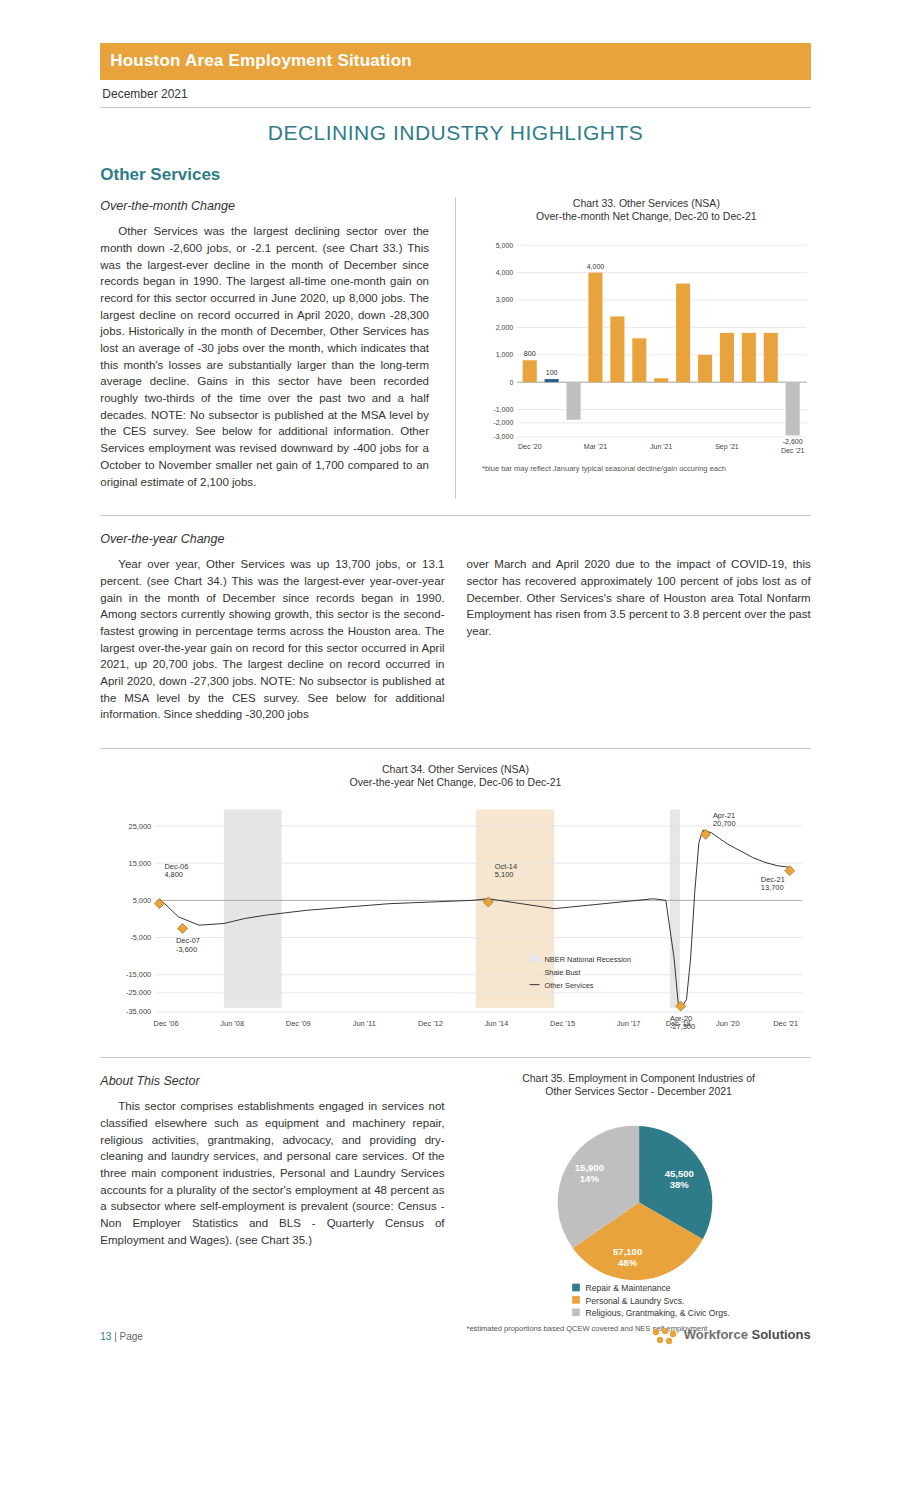Houston Area Employment Situation
December 2021
Declining Industry Highlights
Other Services
Over-the-month Change
Other Services was the largest declining sector over the month down -2,600 jobs, or -2.1 percent. (see Chart 33.) This was the largest-ever decline in the month of December since records began in 1990. The largest all-time one-month gain on record for this sector occurred in June 2020, up 8,000 jobs. The largest decline on record occurred in April 2020, down -28,300 jobs. Historically in the month of December, Other Services has lost an average of -30 jobs over the month, which indicates that this month's losses are substantially larger than the long-term average decline. Gains in this sector have been recorded roughly two-thirds of the time over the past two and a half decades. NOTE: No subsector is published at the MSA level by the CES survey. See below for additional information. Other Services employment was revised downward by -400 jobs for a October to November smaller net gain of 1,700 compared to an original estimate of 2,100 jobs.
Chart 33. Other Services (NSA)
Over-the-month Net Change, Dec-20 to Dec-21
5,000 4,000 3,000 2,000 1,000 0 -1,000 -2,000 -3,000 800 100 4,000 -2,600 Dec '20 Mar '21 Jun '21 Sep '21 Dec '21
*blue bar may reflect January typical seasonal decline/gain occuring each
Over-the-year Change
Year over year, Other Services was up 13,700 jobs, or 13.1 percent. (see Chart 34.) This was the largest-ever year-over-year gain in the month of December since records began in 1990. Among sectors currently showing growth, this sector is the second-fastest growing in percentage terms across the Houston area. The largest over-the-year gain on record for this sector occurred in April 2021, up 20,700 jobs. The largest decline on record occurred in April 2020, down -27,300 jobs. NOTE: No subsector is published at the MSA level by the CES survey. See below for additional information. Since shedding -30,200 jobs
over March and April 2020 due to the impact of COVID-19, this sector has recovered approximately 100 percent of jobs lost as of December. Other Services's share of Houston area Total Nonfarm Employment has risen from 3.5 percent to 3.8 percent over the past year.
Chart 34. Other Services (NSA)
Over-the-year Net Change, Dec-06 to Dec-21
25,000 15,000 5,000 -5,000 -15,000 -25,000 -35,000 Dec-06 4,800 Dec-07 -3,600 Oct-14 5,100 Apr-20 -27,300 Apr-21 20,700 Dec-21 13,700 NBER National Recession Shale Bust Other Services Dec '06 Jun '08 Dec '09 Jun '11 Dec '12 Jun '14 Dec '15 Jun '17 Dec '18 Jun '20 Dec '21
About This Sector
This sector comprises establishments engaged in services not classified elsewhere such as equipment and machinery repair, religious activities, grantmaking, advocacy, and providing dry-cleaning and laundry services, and personal care services. Of the three main component industries, Personal and Laundry Services accounts for a plurality of the sector's employment at 48 percent as a subsector where self-employment is prevalent (source: Census - Non Employer Statistics and BLS - Quarterly Census of Employment and Wages). (see Chart 35.)
Chart 35. Employment in Component Industries of
Other Services Sector - December 2021
45,500 38% 57,100 48% 15,900 14% Repair & Maintenance Personal & Laundry Svcs. Religious, Grantmaking, & Civic Orgs.
*estimated proportions based QCEW covered and NES self-employment
13 | Page
Workforce Solutions